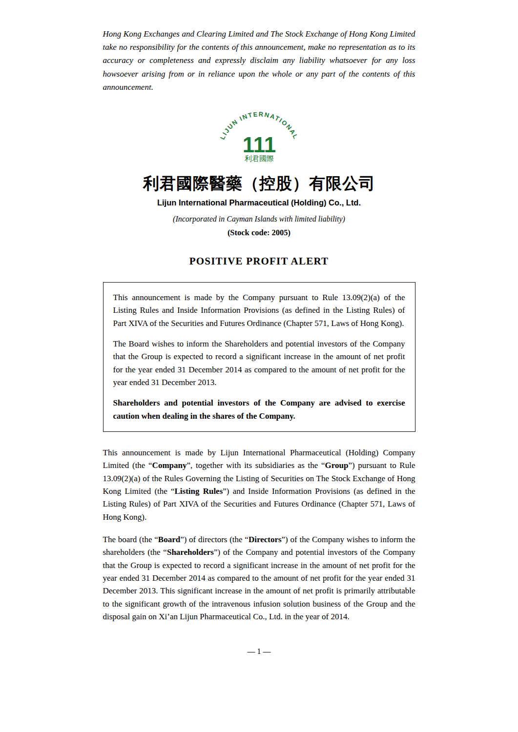Hong Kong Exchanges and Clearing Limited and The Stock Exchange of Hong Kong Limited take no responsibility for the contents of this announcement, make no representation as to its accuracy or completeness and expressly disclaim any liability whatsoever for any loss howsoever arising from or in reliance upon the whole or any part of the contents of this announcement.
LIJUN INTERNATIONAL 111 利君國際
利君國際醫藥（控股）有限公司
Lijun International Pharmaceutical (Holding) Co., Ltd.
(Incorporated in Cayman Islands with limited liability)
(Stock code: 2005)
POSITIVE PROFIT ALERT
This announcement is made by the Company pursuant to Rule 13.09(2)(a) of the Listing Rules and Inside Information Provisions (as defined in the Listing Rules) of Part XIVA of the Securities and Futures Ordinance (Chapter 571, Laws of Hong Kong).
The Board wishes to inform the Shareholders and potential investors of the Company that the Group is expected to record a significant increase in the amount of net profit for the year ended 31 December 2014 as compared to the amount of net profit for the year ended 31 December 2013.
Shareholders and potential investors of the Company are advised to exercise caution when dealing in the shares of the Company.
This announcement is made by Lijun International Pharmaceutical (Holding) Company Limited (the “Company”, together with its subsidiaries as the “Group”) pursuant to Rule 13.09(2)(a) of the Rules Governing the Listing of Securities on The Stock Exchange of Hong Kong Limited (the “Listing Rules”) and Inside Information Provisions (as defined in the Listing Rules) of Part XIVA of the Securities and Futures Ordinance (Chapter 571, Laws of Hong Kong).
The board (the “Board”) of directors (the “Directors”) of the Company wishes to inform the shareholders (the “Shareholders”) of the Company and potential investors of the Company that the Group is expected to record a significant increase in the amount of net profit for the year ended 31 December 2014 as compared to the amount of net profit for the year ended 31 December 2013. This significant increase in the amount of net profit is primarily attributable to the significant growth of the intravenous infusion solution business of the Group and the disposal gain on Xi’an Lijun Pharmaceutical Co., Ltd. in the year of 2014.
— 1 —